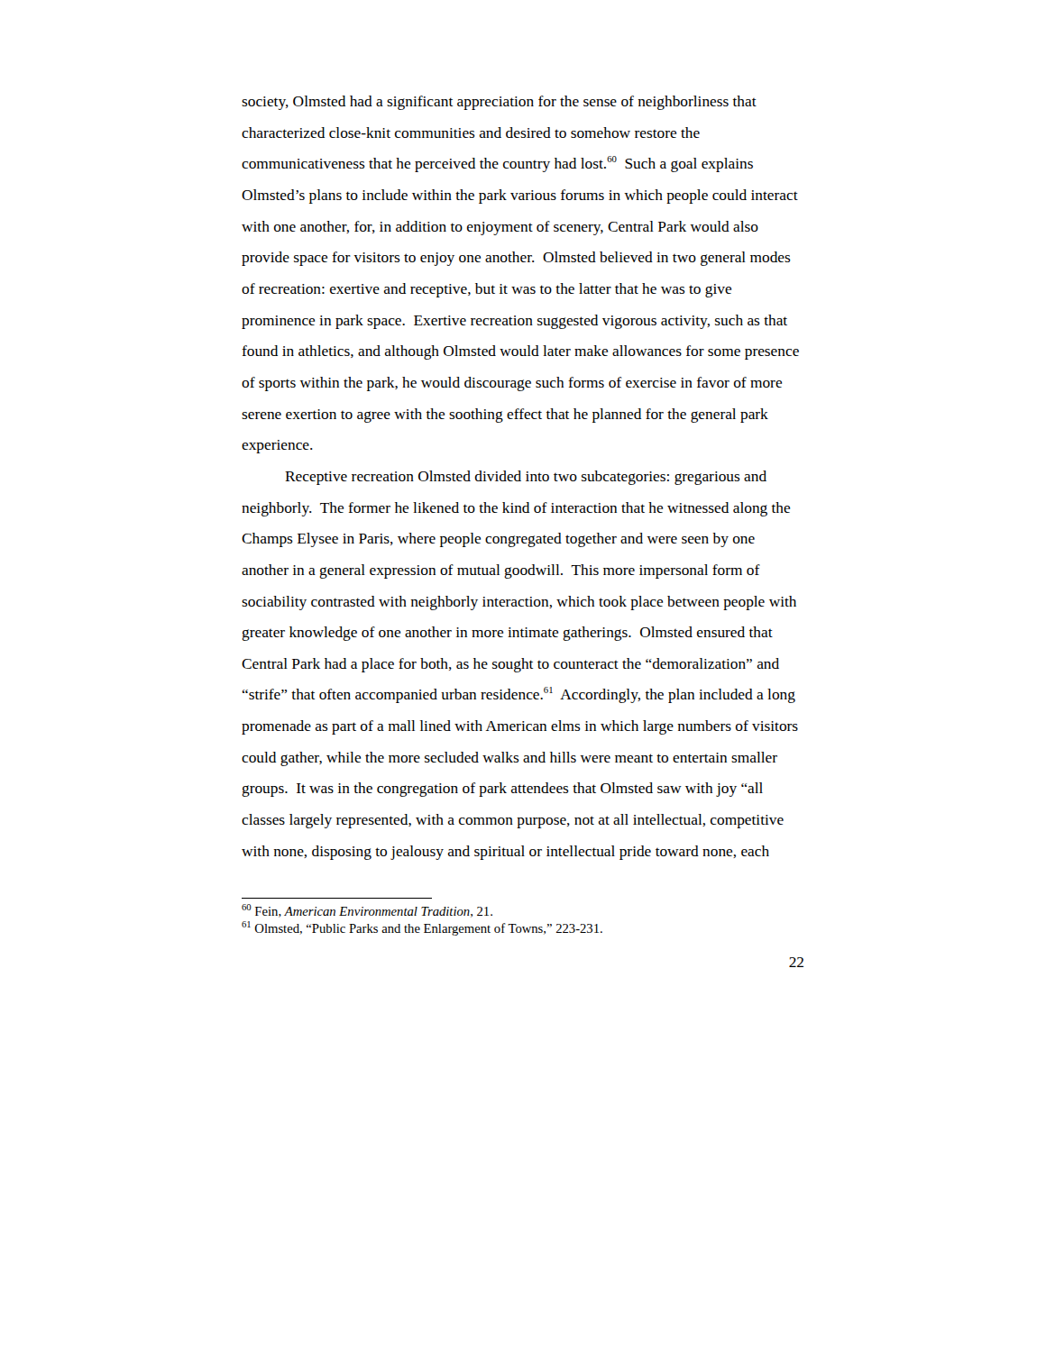society, Olmsted had a significant appreciation for the sense of neighborliness that characterized close-knit communities and desired to somehow restore the communicativeness that he perceived the country had lost.60 Such a goal explains Olmsted’s plans to include within the park various forums in which people could interact with one another, for, in addition to enjoyment of scenery, Central Park would also provide space for visitors to enjoy one another. Olmsted believed in two general modes of recreation: exertive and receptive, but it was to the latter that he was to give prominence in park space. Exertive recreation suggested vigorous activity, such as that found in athletics, and although Olmsted would later make allowances for some presence of sports within the park, he would discourage such forms of exercise in favor of more serene exertion to agree with the soothing effect that he planned for the general park experience.
Receptive recreation Olmsted divided into two subcategories: gregarious and neighborly. The former he likened to the kind of interaction that he witnessed along the Champs Elysee in Paris, where people congregated together and were seen by one another in a general expression of mutual goodwill. This more impersonal form of sociability contrasted with neighborly interaction, which took place between people with greater knowledge of one another in more intimate gatherings. Olmsted ensured that Central Park had a place for both, as he sought to counteract the “demoralization” and “strife” that often accompanied urban residence.61 Accordingly, the plan included a long promenade as part of a mall lined with American elms in which large numbers of visitors could gather, while the more secluded walks and hills were meant to entertain smaller groups. It was in the congregation of park attendees that Olmsted saw with joy “all classes largely represented, with a common purpose, not at all intellectual, competitive with none, disposing to jealousy and spiritual or intellectual pride toward none, each
60 Fein, American Environmental Tradition, 21.
61 Olmsted, “Public Parks and the Enlargement of Towns,” 223-231.
22